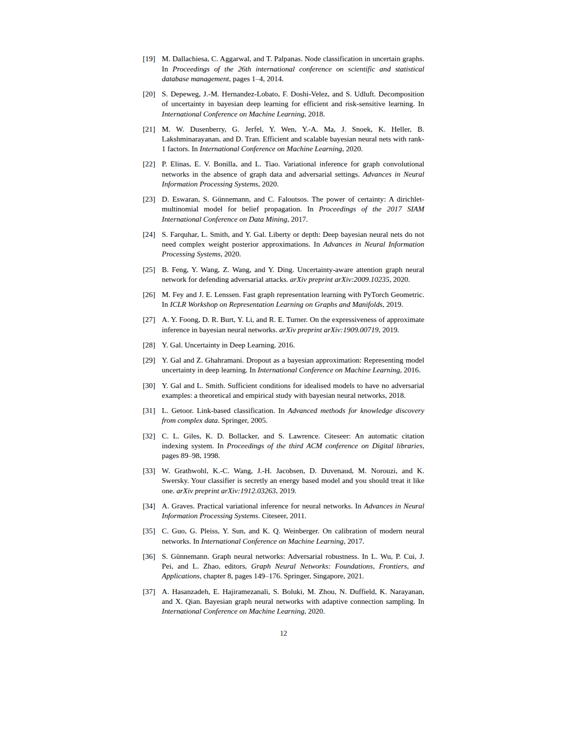[19] M. Dallachiesa, C. Aggarwal, and T. Palpanas. Node classification in uncertain graphs. In Proceedings of the 26th international conference on scientific and statistical database management, pages 1–4, 2014.
[20] S. Depeweg, J.-M. Hernandez-Lobato, F. Doshi-Velez, and S. Udluft. Decomposition of uncertainty in bayesian deep learning for efficient and risk-sensitive learning. In International Conference on Machine Learning, 2018.
[21] M. W. Dusenberry, G. Jerfel, Y. Wen, Y.-A. Ma, J. Snoek, K. Heller, B. Lakshminarayanan, and D. Tran. Efficient and scalable bayesian neural nets with rank-1 factors. In International Conference on Machine Learning, 2020.
[22] P. Elinas, E. V. Bonilla, and L. Tiao. Variational inference for graph convolutional networks in the absence of graph data and adversarial settings. Advances in Neural Information Processing Systems, 2020.
[23] D. Eswaran, S. Günnemann, and C. Faloutsos. The power of certainty: A dirichlet-multinomial model for belief propagation. In Proceedings of the 2017 SIAM International Conference on Data Mining, 2017.
[24] S. Farquhar, L. Smith, and Y. Gal. Liberty or depth: Deep bayesian neural nets do not need complex weight posterior approximations. In Advances in Neural Information Processing Systems, 2020.
[25] B. Feng, Y. Wang, Z. Wang, and Y. Ding. Uncertainty-aware attention graph neural network for defending adversarial attacks. arXiv preprint arXiv:2009.10235, 2020.
[26] M. Fey and J. E. Lenssen. Fast graph representation learning with PyTorch Geometric. In ICLR Workshop on Representation Learning on Graphs and Manifolds, 2019.
[27] A. Y. Foong, D. R. Burt, Y. Li, and R. E. Turner. On the expressiveness of approximate inference in bayesian neural networks. arXiv preprint arXiv:1909.00719, 2019.
[28] Y. Gal. Uncertainty in Deep Learning. 2016.
[29] Y. Gal and Z. Ghahramani. Dropout as a bayesian approximation: Representing model uncertainty in deep learning. In International Conference on Machine Learning, 2016.
[30] Y. Gal and L. Smith. Sufficient conditions for idealised models to have no adversarial examples: a theoretical and empirical study with bayesian neural networks, 2018.
[31] L. Getoor. Link-based classification. In Advanced methods for knowledge discovery from complex data. Springer, 2005.
[32] C. L. Giles, K. D. Bollacker, and S. Lawrence. Citeseer: An automatic citation indexing system. In Proceedings of the third ACM conference on Digital libraries, pages 89–98, 1998.
[33] W. Grathwohl, K.-C. Wang, J.-H. Jacobsen, D. Duvenaud, M. Norouzi, and K. Swersky. Your classifier is secretly an energy based model and you should treat it like one. arXiv preprint arXiv:1912.03263, 2019.
[34] A. Graves. Practical variational inference for neural networks. In Advances in Neural Information Processing Systems. Citeseer, 2011.
[35] C. Guo, G. Pleiss, Y. Sun, and K. Q. Weinberger. On calibration of modern neural networks. In International Conference on Machine Learning, 2017.
[36] S. Günnemann. Graph neural networks: Adversarial robustness. In L. Wu, P. Cui, J. Pei, and L. Zhao, editors, Graph Neural Networks: Foundations, Frontiers, and Applications, chapter 8, pages 149–176. Springer, Singapore, 2021.
[37] A. Hasanzadeh, E. Hajiramezanali, S. Boluki, M. Zhou, N. Duffield, K. Narayanan, and X. Qian. Bayesian graph neural networks with adaptive connection sampling. In International Conference on Machine Learning, 2020.
12